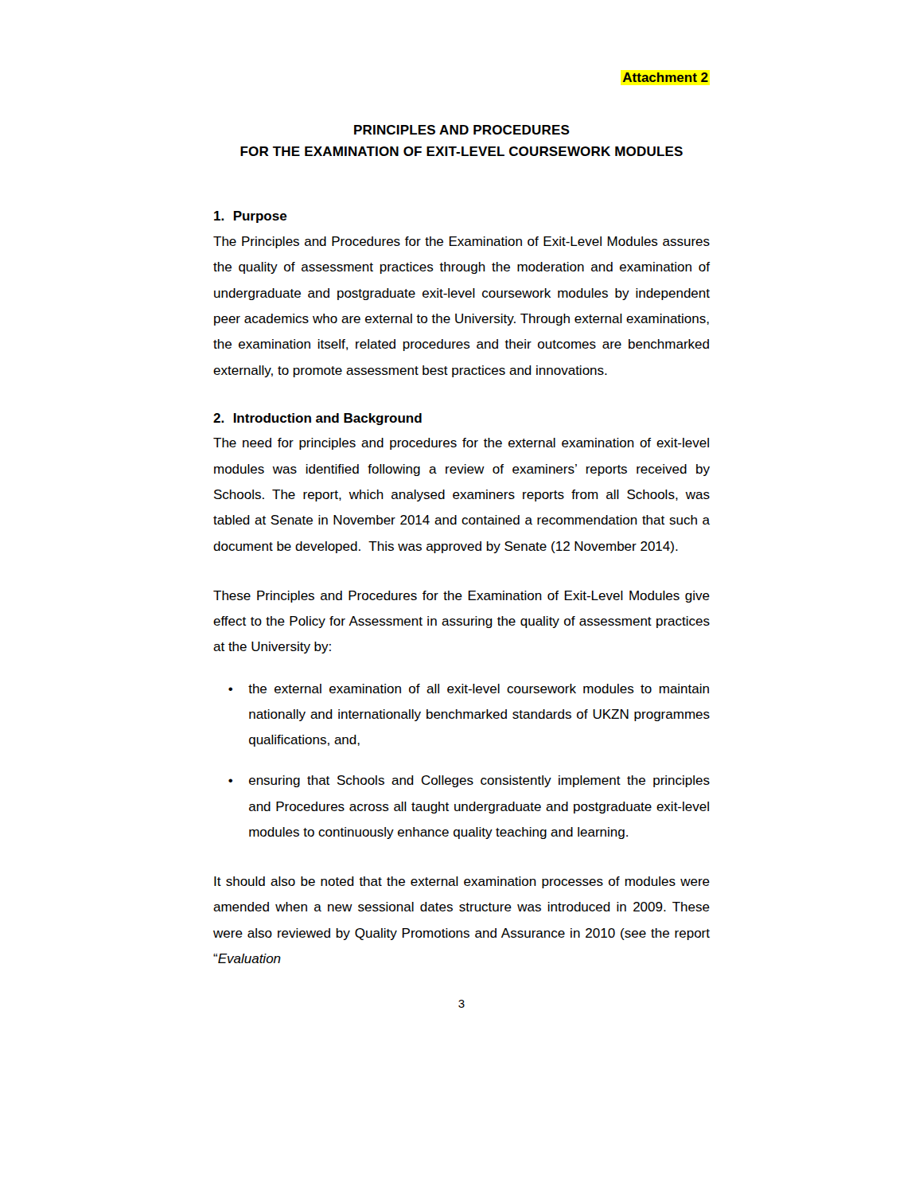Attachment 2
PRINCIPLES AND PROCEDURES
FOR THE EXAMINATION OF EXIT-LEVEL COURSEWORK MODULES
1. Purpose
The Principles and Procedures for the Examination of Exit-Level Modules assures the quality of assessment practices through the moderation and examination of undergraduate and postgraduate exit-level coursework modules by independent peer academics who are external to the University. Through external examinations, the examination itself, related procedures and their outcomes are benchmarked externally, to promote assessment best practices and innovations.
2. Introduction and Background
The need for principles and procedures for the external examination of exit-level modules was identified following a review of examiners’ reports received by Schools. The report, which analysed examiners reports from all Schools, was tabled at Senate in November 2014 and contained a recommendation that such a document be developed. This was approved by Senate (12 November 2014).
These Principles and Procedures for the Examination of Exit-Level Modules give effect to the Policy for Assessment in assuring the quality of assessment practices at the University by:
the external examination of all exit-level coursework modules to maintain nationally and internationally benchmarked standards of UKZN programmes qualifications, and,
ensuring that Schools and Colleges consistently implement the principles and Procedures across all taught undergraduate and postgraduate exit-level modules to continuously enhance quality teaching and learning.
It should also be noted that the external examination processes of modules were amended when a new sessional dates structure was introduced in 2009. These were also reviewed by Quality Promotions and Assurance in 2010 (see the report “Evaluation
3